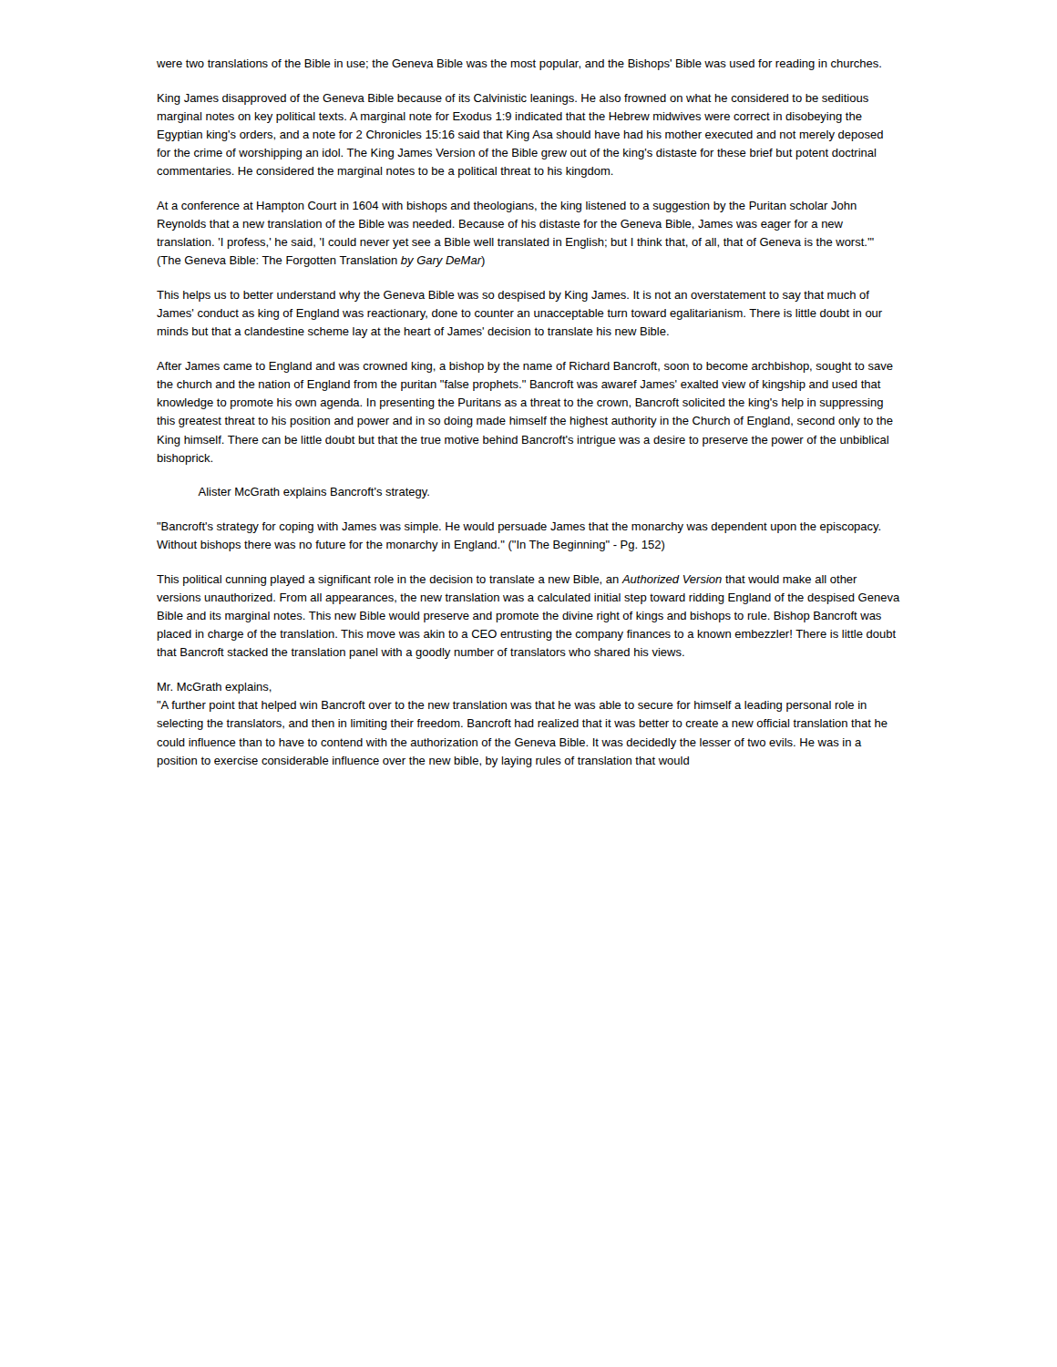were two translations of the Bible in use; the Geneva Bible was the most popular, and the Bishops' Bible was used for reading in churches.
King James disapproved of the Geneva Bible because of its Calvinistic leanings. He also frowned on what he considered to be seditious marginal notes on key political texts. A marginal note for Exodus 1:9 indicated that the Hebrew midwives were correct in disobeying the Egyptian king's orders, and a note for 2 Chronicles 15:16 said that King Asa should have had his mother executed and not merely deposed for the crime of worshipping an idol. The King James Version of the Bible grew out of the king's distaste for these brief but potent doctrinal commentaries. He considered the marginal notes to be a political threat to his kingdom.
At a conference at Hampton Court in 1604 with bishops and theologians, the king listened to a suggestion by the Puritan scholar John Reynolds that a new translation of the Bible was needed. Because of his distaste for the Geneva Bible, James was eager for a new translation. 'I profess,' he said, 'I could never yet see a Bible well translated in English; but I think that, of all, that of Geneva is the worst.'" (The Geneva Bible: The Forgotten Translation by Gary DeMar)
This helps us to better understand why the Geneva Bible was so despised by King James. It is not an overstatement to say that much of James' conduct as king of England was reactionary, done to counter an unacceptable turn toward egalitarianism. There is little doubt in our minds but that a clandestine scheme lay at the heart of James' decision to translate his new Bible.
After James came to England and was crowned king, a bishop by the name of Richard Bancroft, soon to become archbishop, sought to save the church and the nation of England from the puritan "false prophets." Bancroft was awaref James' exalted view of kingship and used that knowledge to promote his own agenda. In presenting the Puritans as a threat to the crown, Bancroft solicited the king's help in suppressing this greatest threat to his position and power and in so doing made himself the highest authority in the Church of England, second only to the King himself. There can be little doubt but that the true motive behind Bancroft's intrigue was a desire to preserve the power of the unbiblical bishoprick.
Alister McGrath explains Bancroft's strategy.
"Bancroft's strategy for coping with James was simple. He would persuade James that the monarchy was dependent upon the episcopacy. Without bishops there was no future for the monarchy in England." ("In The Beginning" - Pg. 152)
This political cunning played a significant role in the decision to translate a new Bible, an Authorized Version that would make all other versions unauthorized. From all appearances, the new translation was a calculated initial step toward ridding England of the despised Geneva Bible and its marginal notes. This new Bible would preserve and promote the divine right of kings and bishops to rule. Bishop Bancroft was placed in charge of the translation. This move was akin to a CEO entrusting the company finances to a known embezzler! There is little doubt that Bancroft stacked the translation panel with a goodly number of translators who shared his views.
Mr. McGrath explains,
"A further point that helped win Bancroft over to the new translation was that he was able to secure for himself a leading personal role in selecting the translators, and then in limiting their freedom. Bancroft had realized that it was better to create a new official translation that he could influence than to have to contend with the authorization of the Geneva Bible. It was decidedly the lesser of two evils. He was in a position to exercise considerable influence over the new bible, by laying rules of translation that would